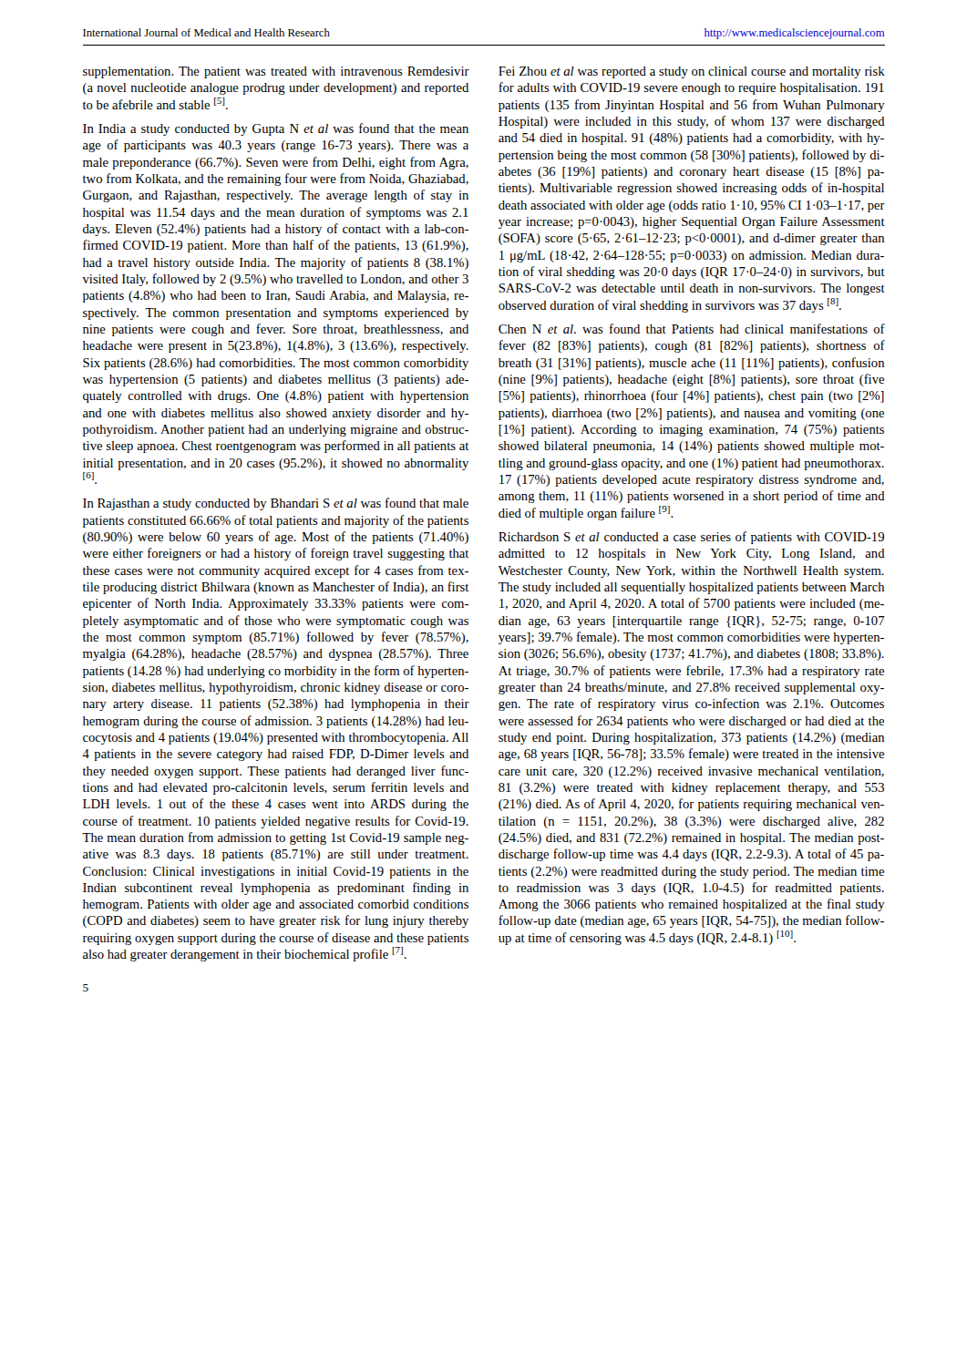International Journal of Medical and Health Research http://www.medicalsciencejournal.com
supplementation. The patient was treated with intravenous Remdesivir (a novel nucleotide analogue prodrug under development) and reported to be afebrile and stable [5].
In India a study conducted by Gupta N et al was found that the mean age of participants was 40.3 years (range 16-73 years). There was a male preponderance (66.7%). Seven were from Delhi, eight from Agra, two from Kolkata, and the remaining four were from Noida, Ghaziabad, Gurgaon, and Rajasthan, respectively. The average length of stay in hospital was 11.54 days and the mean duration of symptoms was 2.1 days. Eleven (52.4%) patients had a history of contact with a lab-confirmed COVID-19 patient. More than half of the patients, 13 (61.9%), had a travel history outside India. The majority of patients 8 (38.1%) visited Italy, followed by 2 (9.5%) who travelled to London, and other 3 patients (4.8%) who had been to Iran, Saudi Arabia, and Malaysia, respectively. The common presentation and symptoms experienced by nine patients were cough and fever. Sore throat, breathlessness, and headache were present in 5(23.8%), 1(4.8%), 3 (13.6%), respectively. Six patients (28.6%) had comorbidities. The most common comorbidity was hypertension (5 patients) and diabetes mellitus (3 patients) adequately controlled with drugs. One (4.8%) patient with hypertension and one with diabetes mellitus also showed anxiety disorder and hypothyroidism. Another patient had an underlying migraine and obstructive sleep apnoea. Chest roentgenogram was performed in all patients at initial presentation, and in 20 cases (95.2%), it showed no abnormality [6].
In Rajasthan a study conducted by Bhandari S et al was found that male patients constituted 66.66% of total patients and majority of the patients (80.90%) were below 60 years of age. Most of the patients (71.40%) were either foreigners or had a history of foreign travel suggesting that these cases were not community acquired except for 4 cases from textile producing district Bhilwara (known as Manchester of India), an first epicenter of North India. Approximately 33.33% patients were completely asymptomatic and of those who were symptomatic cough was the most common symptom (85.71%) followed by fever (78.57%), myalgia (64.28%), headache (28.57%) and dyspnea (28.57%). Three patients (14.28 %) had underlying co morbidity in the form of hypertension, diabetes mellitus, hypothyroidism, chronic kidney disease or coronary artery disease. 11 patients (52.38%) had lymphopenia in their hemogram during the course of admission. 3 patients (14.28%) had leucocytosis and 4 patients (19.04%) presented with thrombocytopenia. All 4 patients in the severe category had raised FDP, D-Dimer levels and they needed oxygen support. These patients had deranged liver functions and had elevated pro-calcitonin levels, serum ferritin levels and LDH levels. 1 out of the these 4 cases went into ARDS during the course of treatment. 10 patients yielded negative results for Covid-19. The mean duration from admission to getting 1st Covid-19 sample negative was 8.3 days. 18 patients (85.71%) are still under treatment. Conclusion: Clinical investigations in initial Covid-19 patients in the Indian subcontinent reveal lymphopenia as predominant finding in hemogram. Patients with older age and associated comorbid conditions (COPD and diabetes) seem to have greater risk for lung injury thereby requiring oxygen support during the course of disease and these patients also had greater derangement in their biochemical profile [7].
Fei Zhou et al was reported a study on clinical course and mortality risk for adults with COVID-19 severe enough to require hospitalisation. 191 patients (135 from Jinyintan Hospital and 56 from Wuhan Pulmonary Hospital) were included in this study, of whom 137 were discharged and 54 died in hospital. 91 (48%) patients had a comorbidity, with hypertension being the most common (58 [30%] patients), followed by diabetes (36 [19%] patients) and coronary heart disease (15 [8%] patients). Multivariable regression showed increasing odds of in-hospital death associated with older age (odds ratio 1·10, 95% CI 1·03–1·17, per year increase; p=0·0043), higher Sequential Organ Failure Assessment (SOFA) score (5·65, 2·61–12·23; p<0·0001), and d-dimer greater than 1 μg/mL (18·42, 2·64–128·55; p=0·0033) on admission. Median duration of viral shedding was 20·0 days (IQR 17·0–24·0) in survivors, but SARS-CoV-2 was detectable until death in non-survivors. The longest observed duration of viral shedding in survivors was 37 days [8].
Chen N et al. was found that Patients had clinical manifestations of fever (82 [83%] patients), cough (81 [82%] patients), shortness of breath (31 [31%] patients), muscle ache (11 [11%] patients), confusion (nine [9%] patients), headache (eight [8%] patients), sore throat (five [5%] patients), rhinorrhoea (four [4%] patients), chest pain (two [2%] patients), diarrhoea (two [2%] patients), and nausea and vomiting (one [1%] patient). According to imaging examination, 74 (75%) patients showed bilateral pneumonia, 14 (14%) patients showed multiple mottling and ground-glass opacity, and one (1%) patient had pneumothorax. 17 (17%) patients developed acute respiratory distress syndrome and, among them, 11 (11%) patients worsened in a short period of time and died of multiple organ failure [9].
Richardson S et al conducted a case series of patients with COVID-19 admitted to 12 hospitals in New York City, Long Island, and Westchester County, New York, within the Northwell Health system. The study included all sequentially hospitalized patients between March 1, 2020, and April 4, 2020. A total of 5700 patients were included (median age, 63 years [interquartile range {IQR}, 52-75; range, 0-107 years]; 39.7% female). The most common comorbidities were hypertension (3026; 56.6%), obesity (1737; 41.7%), and diabetes (1808; 33.8%). At triage, 30.7% of patients were febrile, 17.3% had a respiratory rate greater than 24 breaths/minute, and 27.8% received supplemental oxygen. The rate of respiratory virus co-infection was 2.1%. Outcomes were assessed for 2634 patients who were discharged or had died at the study end point. During hospitalization, 373 patients (14.2%) (median age, 68 years [IQR, 56-78]; 33.5% female) were treated in the intensive care unit care, 320 (12.2%) received invasive mechanical ventilation, 81 (3.2%) were treated with kidney replacement therapy, and 553 (21%) died. As of April 4, 2020, for patients requiring mechanical ventilation (n = 1151, 20.2%), 38 (3.3%) were discharged alive, 282 (24.5%) died, and 831 (72.2%) remained in hospital. The median postdischarge follow-up time was 4.4 days (IQR, 2.2-9.3). A total of 45 patients (2.2%) were readmitted during the study period. The median time to readmission was 3 days (IQR, 1.0-4.5) for readmitted patients. Among the 3066 patients who remained hospitalized at the final study follow-up date (median age, 65 years [IQR, 54-75]), the median follow-up at time of censoring was 4.5 days (IQR, 2.4-8.1) [10].
5